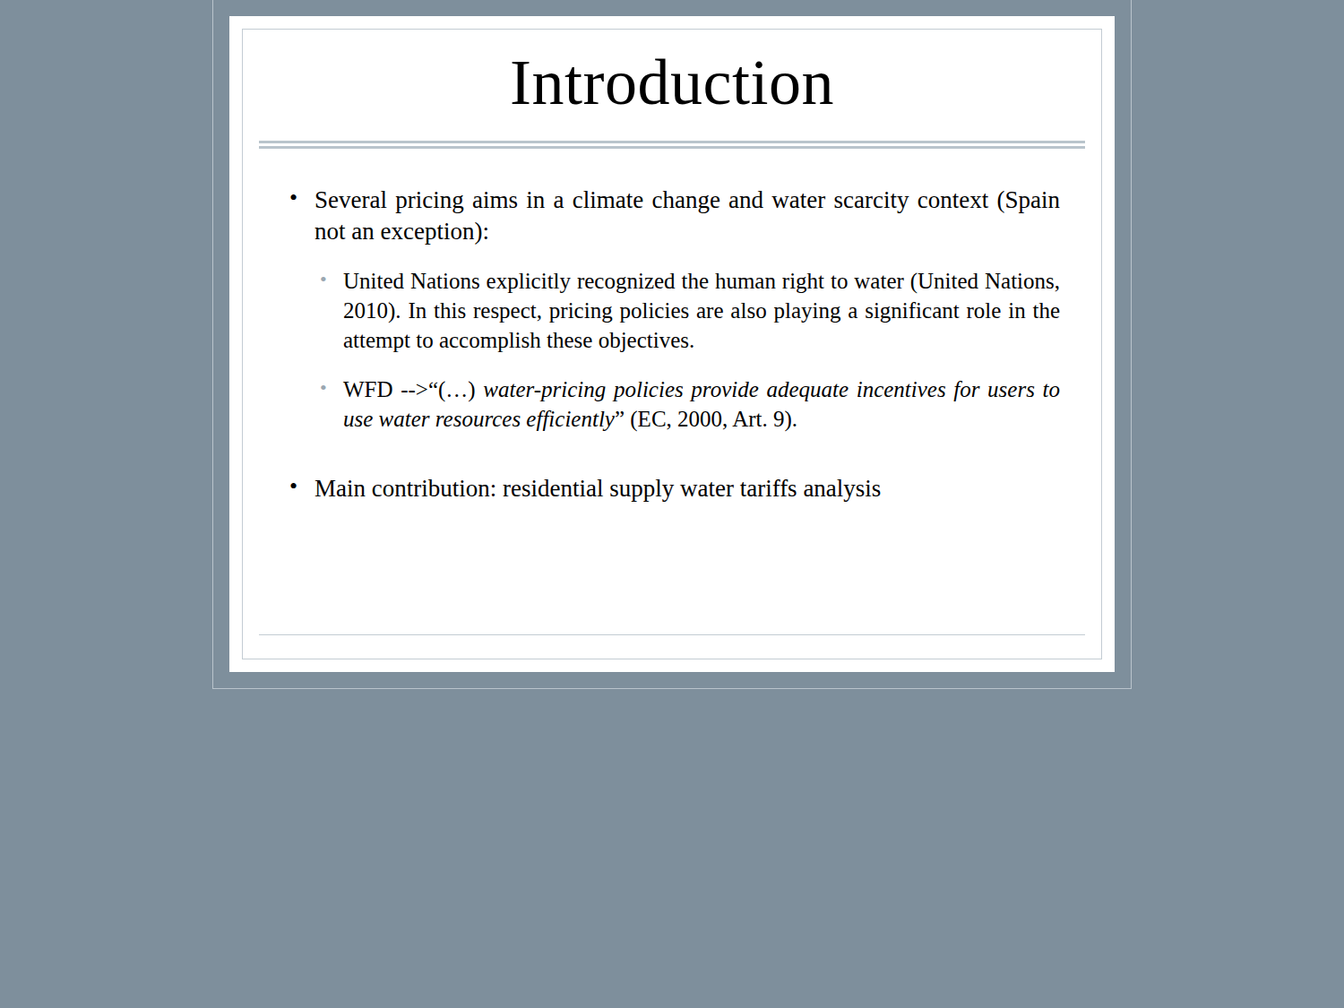Introduction
Several pricing aims in a climate change and water scarcity context (Spain not an exception):
United Nations explicitly recognized the human right to water (United Nations, 2010). In this respect, pricing policies are also playing a significant role in the attempt to accomplish these objectives.
WFD -->“(…) water-pricing policies provide adequate incentives for users to use water resources efficiently” (EC, 2000, Art. 9).
Main contribution: residential supply water tariffs analysis